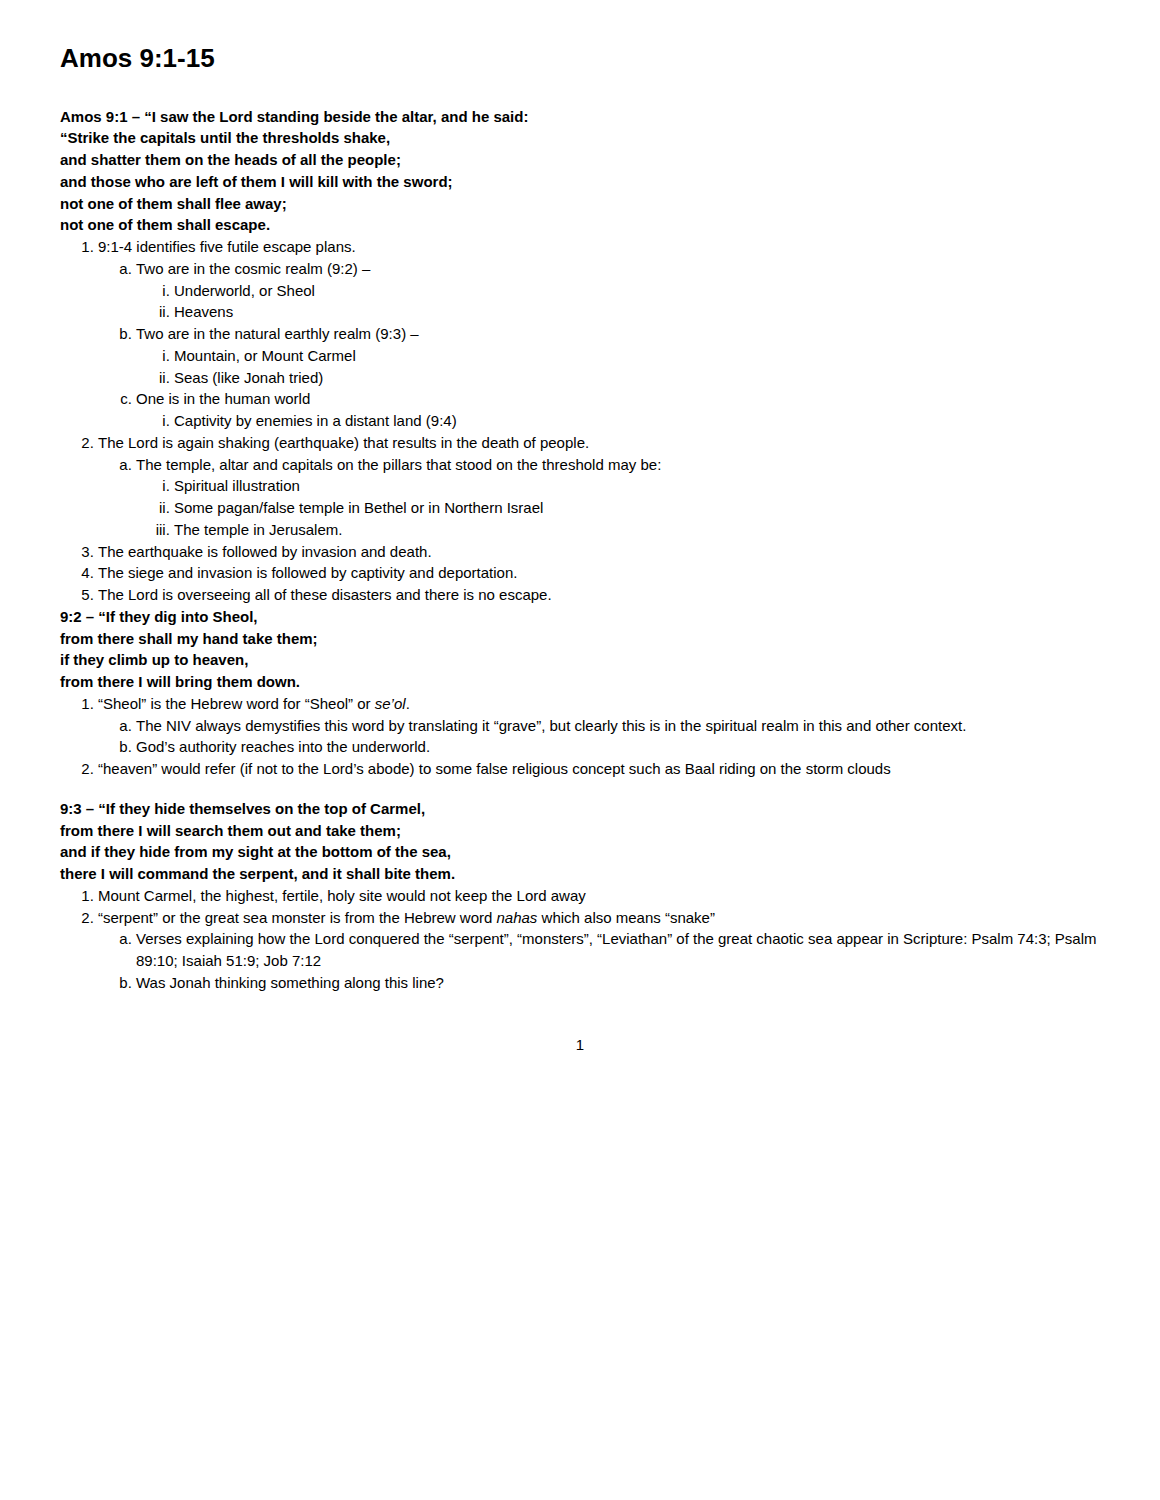Amos 9:1-15
Amos 9:1 – “I saw the Lord standing beside the altar, and he said:
“Strike the capitals until the thresholds shake,
and shatter them on the heads of all the people;
and those who are left of them I will kill with the sword;
not one of them shall flee away;
not one of them shall escape.
9:1-4 identifies five futile escape plans.
Two are in the cosmic realm (9:2) –
Underworld, or Sheol
Heavens
Two are in the natural earthly realm (9:3) –
Mountain, or Mount Carmel
Seas (like Jonah tried)
One is in the human world
Captivity by enemies in a distant land (9:4)
The Lord is again shaking (earthquake) that results in the death of people.
The temple, altar and capitals on the pillars that stood on the threshold may be:
Spiritual illustration
Some pagan/false temple in Bethel or in Northern Israel
The temple in Jerusalem.
The earthquake is followed by invasion and death.
The siege and invasion is followed by captivity and deportation.
The Lord is overseeing all of these disasters and there is no escape.
9:2 – “If they dig into Sheol,
from there shall my hand take them;
if they climb up to heaven,
from there I will bring them down.
“Sheol” is the Hebrew word for “Sheol” or se’ol.
The NIV always demystifies this word by translating it “grave”, but clearly this is in the spiritual realm in this and other context.
God’s authority reaches into the underworld.
“heaven” would refer (if not to the Lord’s abode) to some false religious concept such as Baal riding on the storm clouds
9:3 – “If they hide themselves on the top of Carmel,
from there I will search them out and take them;
and if they hide from my sight at the bottom of the sea,
there I will command the serpent, and it shall bite them.
Mount Carmel, the highest, fertile, holy site would not keep the Lord away
“serpent” or the great sea monster is from the Hebrew word nahas which also means “snake”
Verses explaining how the Lord conquered the “serpent”, “monsters”, “Leviathan” of the great chaotic sea appear in Scripture: Psalm 74:3; Psalm 89:10; Isaiah 51:9; Job 7:12
Was Jonah thinking something along this line?
1